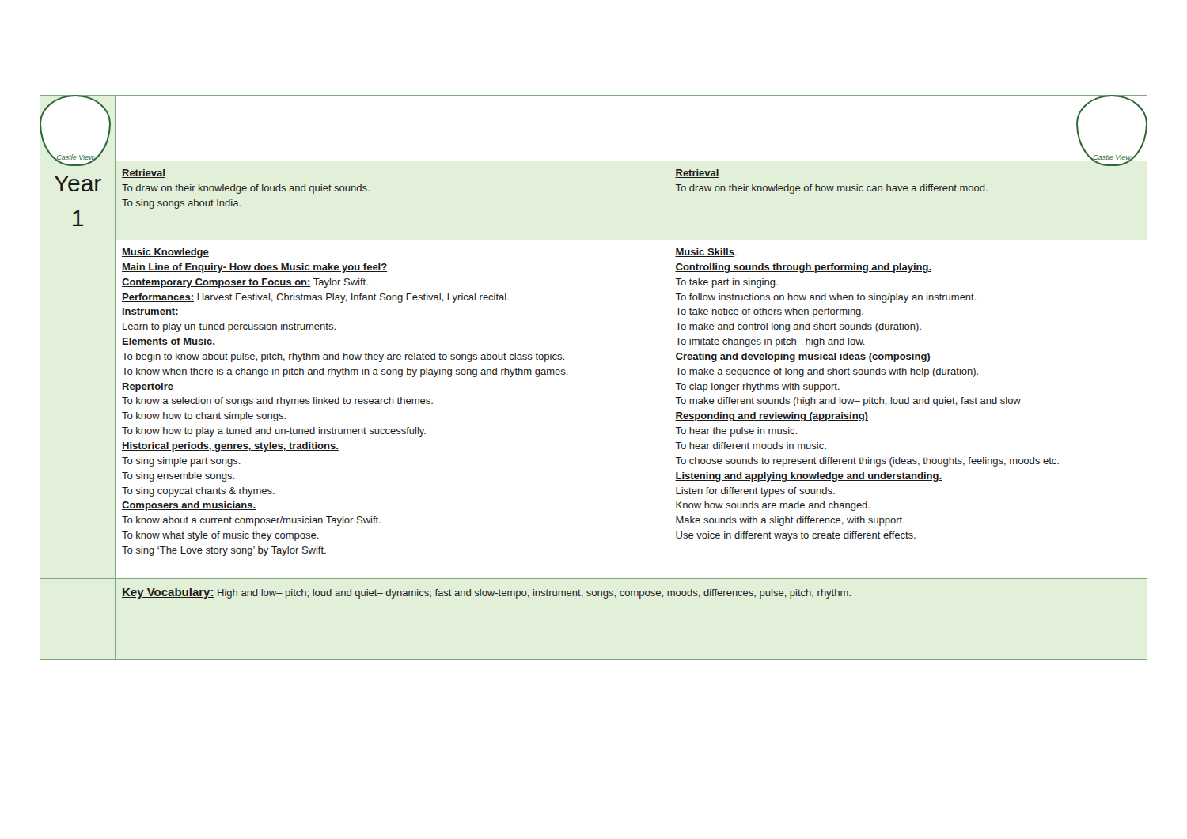Castle View
Castle View
| Year 1 | Retrieval To draw on their knowledge of louds and quiet sounds. To sing songs about India. | Retrieval To draw on their knowledge of how music can have a different mood. |
| | Music Knowledge Main Line of Enquiry- How does Music make you feel? Contemporary Composer to Focus on: Taylor Swift. Performances: Harvest Festival, Christmas Play, Infant Song Festival, Lyrical recital. Instrument: Learn to play un-tuned percussion instruments. Elements of Music. To begin to know about pulse, pitch, rhythm and how they are related to songs about class topics. To know when there is a change in pitch and rhythm in a song by playing song and rhythm games. Repertoire To know a selection of songs and rhymes linked to research themes. To know how to chant simple songs. To know how to play a tuned and un-tuned instrument successfully. Historical periods, genres, styles, traditions. To sing simple part songs. To sing ensemble songs. To sing copycat chants & rhymes. Composers and musicians. To know about a current composer/musician Taylor Swift. To know what style of music they compose. To sing ‘The Love story song’ by Taylor Swift. | Music Skills . Controlling sounds through performing and playing. To take part in singing. To follow instructions on how and when to sing/play an instrument. To take notice of others when performing. To make and control long and short sounds (duration). To imitate changes in pitch– high and low. Creating and developing musical ideas (composing) To make a sequence of long and short sounds with help (duration). To clap longer rhythms with support. To make different sounds (high and low– pitch; loud and quiet, fast and slow Responding and reviewing (appraising) To hear the pulse in music. To hear different moods in music. To choose sounds to represent different things (ideas, thoughts, feelings, moods etc. Listening and applying knowledge and understanding. Listen for different types of sounds. Know how sounds are made and changed. Make sounds with a slight difference, with support. Use voice in different ways to create different effects. |
| | Key Vocabulary: High and low– pitch; loud and quiet– dynamics; fast and slow-tempo, instrument, songs, compose, moods, differences, pulse, pitch, rhythm. |